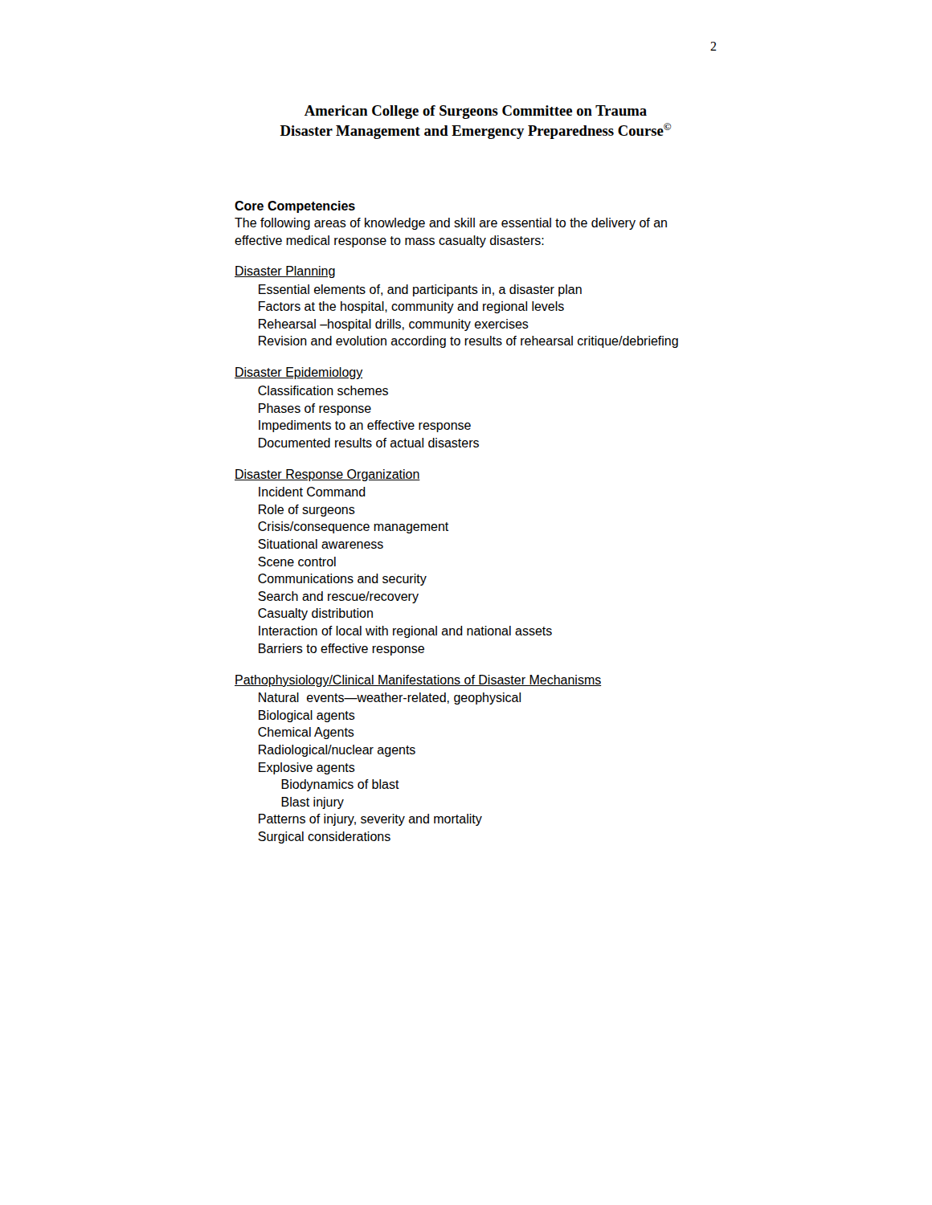2
American College of Surgeons Committee on Trauma Disaster Management and Emergency Preparedness Course©
Core Competencies
The following areas of knowledge and skill are essential to the delivery of an effective medical response to mass casualty disasters:
Disaster Planning
Essential elements of, and participants in, a disaster plan
Factors at the hospital, community and regional levels
Rehearsal –hospital drills, community exercises
Revision and evolution according to results of rehearsal critique/debriefing
Disaster Epidemiology
Classification schemes
Phases of response
Impediments to an effective response
Documented results of actual disasters
Disaster Response Organization
Incident Command
Role of surgeons
Crisis/consequence management
Situational awareness
Scene control
Communications and security
Search and rescue/recovery
Casualty distribution
Interaction of local with regional and national assets
Barriers to effective response
Pathophysiology/Clinical Manifestations of Disaster Mechanisms
Natural events—weather-related, geophysical
Biological agents
Chemical Agents
Radiological/nuclear agents
Explosive agents
Biodynamics of blast
Blast injury
Patterns of injury, severity and mortality
Surgical considerations